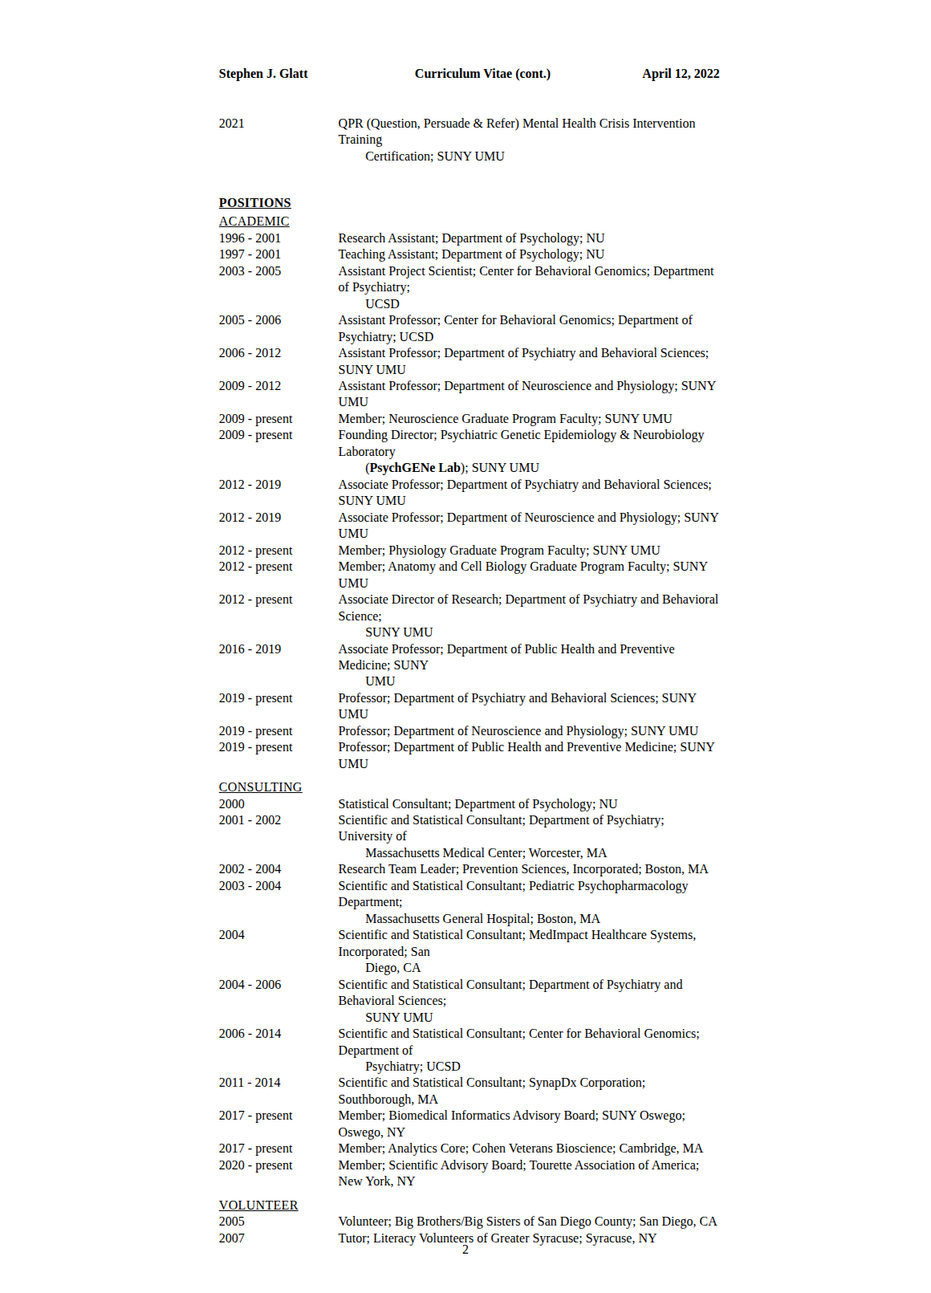Stephen J. Glatt Curriculum Vitae (cont.) April 12, 2022
2021
QPR (Question, Persuade & Refer) Mental Health Crisis Intervention TrainingCertification; SUNY UMU
POSITIONS
ACADEMIC
1996 - 2001
Research Assistant; Department of Psychology; NU
1997 - 2001
Teaching Assistant; Department of Psychology; NU
2003 - 2005
Assistant Project Scientist; Center for Behavioral Genomics; Department of Psychiatry;UCSD
2005 - 2006
Assistant Professor; Center for Behavioral Genomics; Department of Psychiatry; UCSD
2006 - 2012
Assistant Professor; Department of Psychiatry and Behavioral Sciences; SUNY UMU
2009 - 2012
Assistant Professor; Department of Neuroscience and Physiology; SUNY UMU
2009 - present
Member; Neuroscience Graduate Program Faculty; SUNY UMU
2009 - present
Founding Director; Psychiatric Genetic Epidemiology & Neurobiology Laboratory(PsychGENe Lab); SUNY UMU
2012 - 2019
Associate Professor; Department of Psychiatry and Behavioral Sciences; SUNY UMU
2012 - 2019
Associate Professor; Department of Neuroscience and Physiology; SUNY UMU
2012 - present
Member; Physiology Graduate Program Faculty; SUNY UMU
2012 - present
Member; Anatomy and Cell Biology Graduate Program Faculty; SUNY UMU
2012 - present
Associate Director of Research; Department of Psychiatry and Behavioral Science;SUNY UMU
2016 - 2019
Associate Professor; Department of Public Health and Preventive Medicine; SUNYUMU
2019 - present
Professor; Department of Psychiatry and Behavioral Sciences; SUNY UMU
2019 - present
Professor; Department of Neuroscience and Physiology; SUNY UMU
2019 - present
Professor; Department of Public Health and Preventive Medicine; SUNY UMU
CONSULTING
2000
Statistical Consultant; Department of Psychology; NU
2001 - 2002
Scientific and Statistical Consultant; Department of Psychiatry; University ofMassachusetts Medical Center; Worcester, MA
2002 - 2004
Research Team Leader; Prevention Sciences, Incorporated; Boston, MA
2003 - 2004
Scientific and Statistical Consultant; Pediatric Psychopharmacology Department;Massachusetts General Hospital; Boston, MA
2004
Scientific and Statistical Consultant; MedImpact Healthcare Systems, Incorporated; SanDiego, CA
2004 - 2006
Scientific and Statistical Consultant; Department of Psychiatry and Behavioral Sciences;SUNY UMU
2006 - 2014
Scientific and Statistical Consultant; Center for Behavioral Genomics; Department ofPsychiatry; UCSD
2011 - 2014
Scientific and Statistical Consultant; SynapDx Corporation; Southborough, MA
2017 - present
Member; Biomedical Informatics Advisory Board; SUNY Oswego; Oswego, NY
2017 - present
Member; Analytics Core; Cohen Veterans Bioscience; Cambridge, MA
2020 - present
Member; Scientific Advisory Board; Tourette Association of America; New York, NY
VOLUNTEER
2005
Volunteer; Big Brothers/Big Sisters of San Diego County; San Diego, CA
2007
Tutor; Literacy Volunteers of Greater Syracuse; Syracuse, NY
2